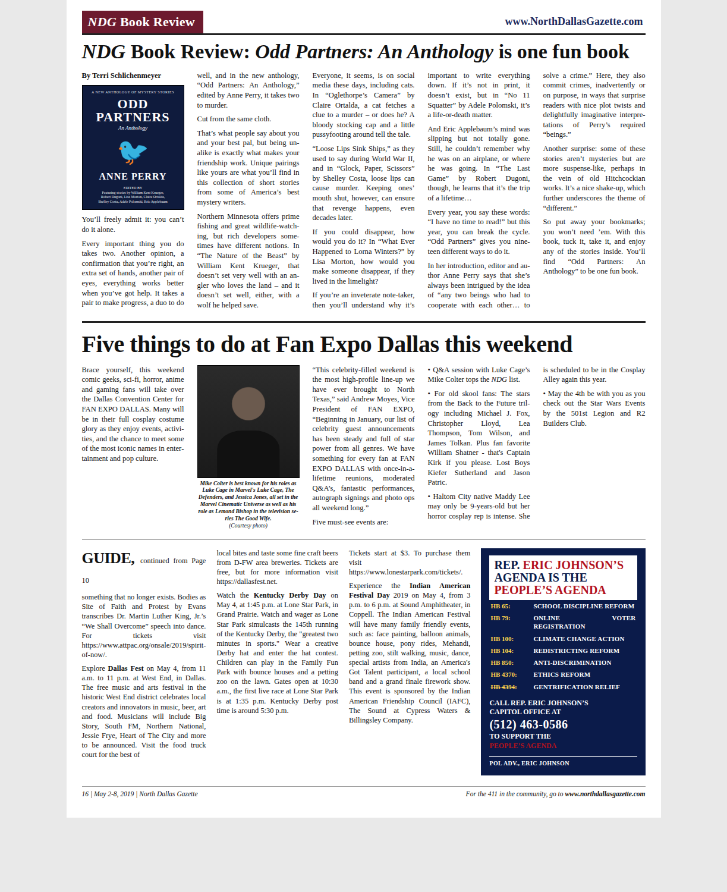NDG Book Review
www.NorthDallasGazette.com
NDG Book Review: Odd Partners: An Anthology is one fun book
By Terri Schlichenmeyer
A NEW ANTHOLOGY OF MYSTERY STORIES
ODD
PARTNERS
An Anthology
🐦
ANNE PERRY
EDITED BY
Featuring stories by William Kent Krueger,
Robert Dugoni, Lisa Morton, Claire Ortalda,
Shelley Costa, Adele Polomski, Eric Applebaum
You’ll freely admit it: you can’t do it alone.
Every important thing you do takes two. Another opinion, a confirmation that you’re right, an extra set of hands, another pair of eyes, everything works better when you’ve got help. It takes a pair to make progress, a duo to do well, and in the new anthology, “Odd Partners: An Anthology,” edited by Anne Perry, it takes two to murder.
Cut from the same cloth.
That’s what people say about you and your best pal, but being unalike is exactly what makes your friendship work. Unique pairings like yours are what you’ll find in this collection of short stories from some of America’s best mystery writers.
Northern Minnesota offers prime fishing and great wildlife-watching, but rich developers sometimes have different notions. In “The Nature of the Beast” by William Kent Krueger, that doesn’t set very well with an angler who loves the land – and it doesn’t set well, either, with a wolf he helped save.
Everyone, it seems, is on social media these days, including cats. In “Oglethorpe’s Camera” by Claire Ortalda, a cat fetches a clue to a murder – or does he? A bloody stocking cap and a little pussyfooting around tell the tale.
“Loose Lips Sink Ships,” as they used to say during World War II, and in “Glock, Paper, Scissors” by Shelley Costa, loose lips can cause murder. Keeping ones’ mouth shut, however, can ensure that revenge happens, even decades later.
If you could disappear, how would you do it? In “What Ever Happened to Lorna Winters?” by Lisa Morton, how would you make someone disappear, if they lived in the limelight?
If you’re an inveterate note-taker, then you’ll understand why it’s important to write everything down. If it’s not in print, it doesn’t exist, but in “No 11 Squatter” by Adele Polomski, it’s a life-or-death matter.
And Eric Applebaum’s mind was slipping but not totally gone. Still, he couldn’t remember why he was on an airplane, or where he was going. In “The Last Game” by Robert Dugoni, though, he learns that it’s the trip of a lifetime…
Every year, you say these words: “I have no time to read!” but this year, you can break the cycle. “Odd Partners” gives you nineteen different ways to do it.
In her introduction, editor and author Anne Perry says that she’s always been intrigued by the idea of “any two beings who had to cooperate with each other… to solve a crime.” Here, they also commit crimes, inadvertently or on purpose, in ways that surprise readers with nice plot twists and delightfully imaginative interpretations of Perry’s required “beings.”
Another surprise: some of these stories aren’t mysteries but are more suspense-like, perhaps in the vein of old Hitchcockian works. It’s a nice shake-up, which further underscores the theme of “different.”
So put away your bookmarks; you won’t need ’em. With this book, tuck it, take it, and enjoy any of the stories inside. You’ll find “Odd Partners: An Anthology” to be one fun book.
Five things to do at Fan Expo Dallas this weekend
Brace yourself, this weekend comic geeks, sci-fi, horror, anime and gaming fans will take over the Dallas Convention Center for FAN EXPO DALLAS. Many will be in their full cosplay costume glory as they enjoy events, activities, and the chance to meet some of the most iconic names in entertainment and pop culture.
Mike Colter is best known for his roles as Luke Cage in Marvel's Luke Cage, The Defenders, and Jessica Jones, all set in the Marvel Cinematic Universe as well as his role as Lemond Bishop in the television series The Good Wife.
(Courtesy photo)
“This celebrity-filled weekend is the most high-profile line-up we have ever brought to North Texas,” said Andrew Moyes, Vice President of FAN EXPO, “Beginning in January, our list of celebrity guest announcements has been steady and full of star power from all genres. We have something for every fan at FAN EXPO DALLAS with once-in-a-lifetime reunions, moderated Q&A’s, fantastic performances, autograph signings and photo ops all weekend long.”
Five must-see events are:
• Q&A session with Luke Cage’s Mike Colter tops the NDG list.
• For old skool fans: The stars from the Back to the Future trilogy including Michael J. Fox, Christopher Lloyd, Lea Thompson, Tom Wilson, and James Tolkan. Plus fan favorite William Shatner - that's Captain Kirk if you please. Lost Boys Kiefer Sutherland and Jason Patric.
• Haltom City native Maddy Lee may only be 9-years-old but her horror cosplay rep is intense. She is scheduled to be in the Cosplay Alley again this year.
• May the 4th be with you as you check out the Star Wars Events by the 501st Legion and R2 Builders Club.
GUIDE, continued from Page 10
something that no longer exists. Bodies as Site of Faith and Protest by Evans transcribes Dr. Martin Luther King, Jr.’s “We Shall Overcome” speech into dance. For tickets visit https://www.attpac.org/onsale/2019/spirit-of-now/.
Explore Dallas Fest on May 4, from 11 a.m. to 11 p.m. at West End, in Dallas. The free music and arts festival in the historic West End district celebrates local creators and innovators in music, beer, art and food. Musicians will include Big Story, South FM, Northern National, Jessie Frye, Heart of The City and more to be announced. Visit the food truck court for the best of
local bites and taste some fine craft beers from D-FW area breweries. Tickets are free, but for more information visit https://dallasfest.net.
Watch the Kentucky Derby Day on May 4, at 1:45 p.m. at Lone Star Park, in Grand Prairie. Watch and wager as Lone Star Park simulcasts the 145th running of the Kentucky Derby, the "greatest two minutes in sports." Wear a creative Derby hat and enter the hat contest. Children can play in the Family Fun Park with bounce houses and a petting zoo on the lawn. Gates open at 10:30 a.m., the first live race at Lone Star Park is at 1:35 p.m. Kentucky Derby post time is around 5:30 p.m.
Tickets start at $3. To purchase them visit https://www.lonestarpark.com/tickets/.
Experience the Indian American Festival Day 2019 on May 4, from 3 p.m. to 6 p.m. at Sound Amphitheater, in Coppell. The Indian American Festival will have many family friendly events, such as: face painting, balloon animals, bounce house, pony rides, Mehandi, petting zoo, stilt walking, music, dance, special artists from India, an America's Got Talent participant, a local school band and a grand finale firework show. This event is sponsored by the Indian American Friendship Council (IAFC), The Sound at Cypress Waters & Billingsley Company.
REP. ERIC JOHNSON’S
AGENDA IS THE
PEOPLE’S AGENDA
| HB 65: | SCHOOL DISCIPLINE REFORM |
| HB 79: | ONLINE VOTER REGISTRATION |
| HB 100: | CLIMATE CHANGE ACTION |
| HB 104: | REDISTRICTING REFORM |
| HB 850: | ANTI-DISCRIMINATION |
| HB 4370: | ETHICS REFORM |
| HB 4394: | GENTRIFICATION RELIEF |
CALL REP. ERIC JOHNSON’S
CAPITOL OFFICE AT
(512) 463-0586
TO SUPPORT THE
PEOPLE’S AGENDA
POL ADV., ERIC JOHNSON
16 | May 2-8, 2019 | North Dallas Gazette
For the 411 in the community, go to www.northdallasgazette.com